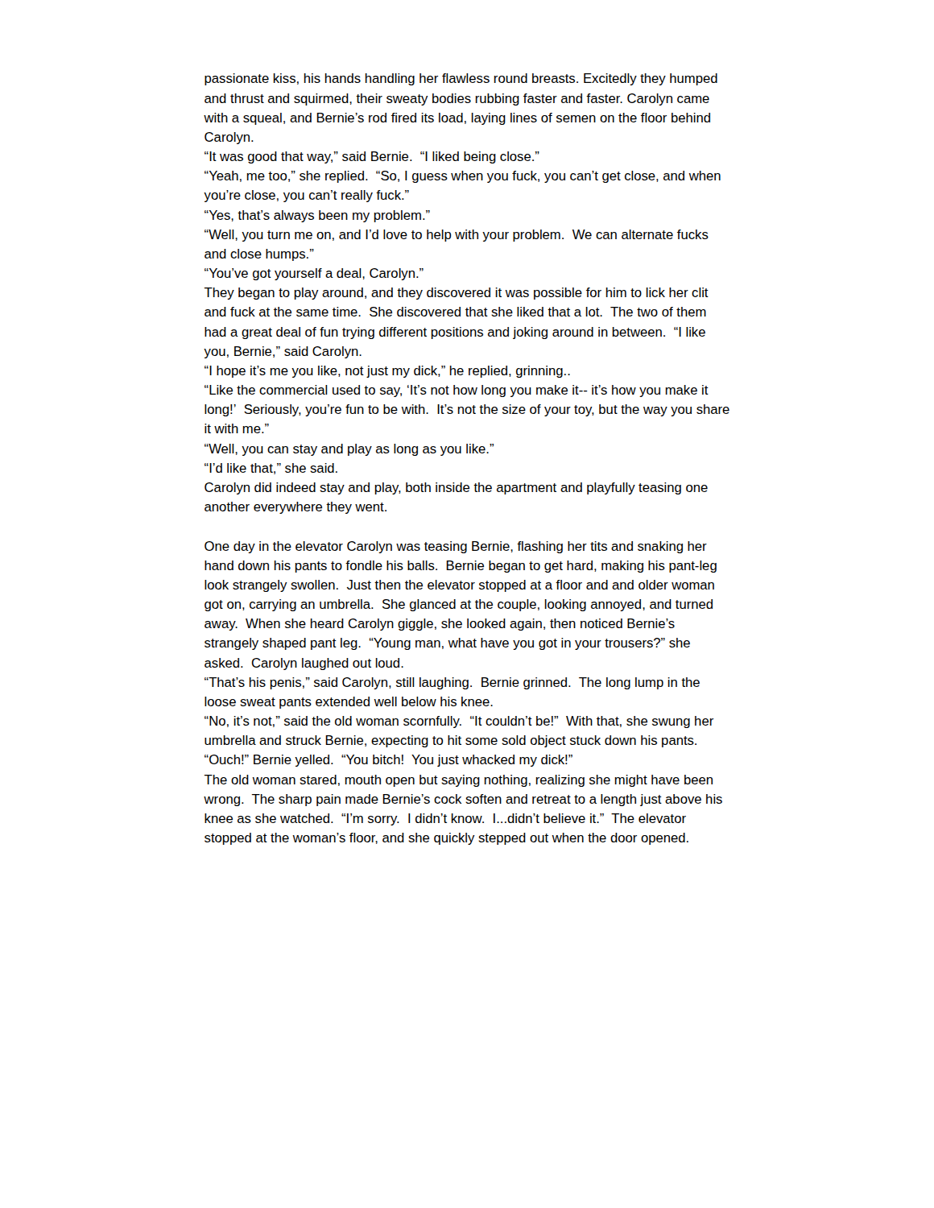passionate kiss, his hands handling her flawless round breasts. Excitedly they humped and thrust and squirmed, their sweaty bodies rubbing faster and faster. Carolyn came with a squeal, and Bernie’s rod fired its load, laying lines of semen on the floor behind Carolyn.
“It was good that way,” said Bernie. “I liked being close.”
“Yeah, me too,” she replied. “So, I guess when you fuck, you can’t get close, and when you’re close, you can’t really fuck.”
“Yes, that’s always been my problem.”
“Well, you turn me on, and I’d love to help with your problem. We can alternate fucks and close humps.”
“You’ve got yourself a deal, Carolyn.”
They began to play around, and they discovered it was possible for him to lick her clit and fuck at the same time. She discovered that she liked that a lot. The two of them had a great deal of fun trying different positions and joking around in between. “I like you, Bernie,” said Carolyn.
“I hope it’s me you like, not just my dick,” he replied, grinning..
“Like the commercial used to say, ‘It’s not how long you make it-- it’s how you make it long!’ Seriously, you’re fun to be with. It’s not the size of your toy, but the way you share it with me.”
“Well, you can stay and play as long as you like.”
“I’d like that,” she said.
Carolyn did indeed stay and play, both inside the apartment and playfully teasing one another everywhere they went.
One day in the elevator Carolyn was teasing Bernie, flashing her tits and snaking her hand down his pants to fondle his balls. Bernie began to get hard, making his pant-leg look strangely swollen. Just then the elevator stopped at a floor and and older woman got on, carrying an umbrella. She glanced at the couple, looking annoyed, and turned away. When she heard Carolyn giggle, she looked again, then noticed Bernie’s strangely shaped pant leg. “Young man, what have you got in your trousers?” she asked. Carolyn laughed out loud.
“That’s his penis,” said Carolyn, still laughing. Bernie grinned. The long lump in the loose sweat pants extended well below his knee.
“No, it’s not,” said the old woman scornfully. “It couldn’t be!” With that, she swung her umbrella and struck Bernie, expecting to hit some sold object stuck down his pants.
“Ouch!” Bernie yelled. “You bitch! You just whacked my dick!”
The old woman stared, mouth open but saying nothing, realizing she might have been wrong. The sharp pain made Bernie’s cock soften and retreat to a length just above his knee as she watched. “I’m sorry. I didn’t know. I...didn’t believe it.” The elevator stopped at the woman’s floor, and she quickly stepped out when the door opened.